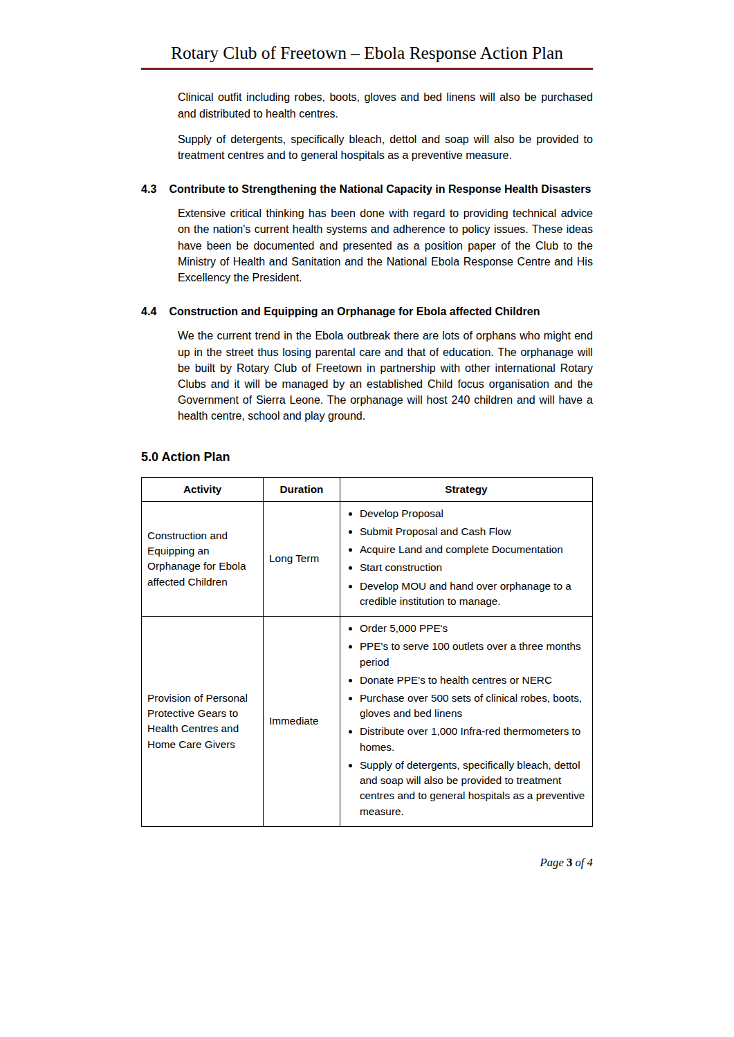Rotary Club of Freetown – Ebola Response Action Plan
Clinical outfit including robes, boots, gloves and bed linens will also be purchased and distributed to health centres.
Supply of detergents, specifically bleach, dettol and soap will also be provided to treatment centres and to general hospitals as a preventive measure.
4.3 Contribute to Strengthening the National Capacity in Response Health Disasters
Extensive critical thinking has been done with regard to providing technical advice on the nation's current health systems and adherence to policy issues. These ideas have been be documented and presented as a position paper of the Club to the Ministry of Health and Sanitation and the National Ebola Response Centre and His Excellency the President.
4.4 Construction and Equipping an Orphanage for Ebola affected Children
We the current trend in the Ebola outbreak there are lots of orphans who might end up in the street thus losing parental care and that of education. The orphanage will be built by Rotary Club of Freetown in partnership with other international Rotary Clubs and it will be managed by an established Child focus organisation and the Government of Sierra Leone. The orphanage will host 240 children and will have a health centre, school and play ground.
5.0 Action Plan
| Activity | Duration | Strategy |
| --- | --- | --- |
| Construction and Equipping an Orphanage for Ebola affected Children | Long Term | Develop Proposal Submit Proposal and Cash Flow Acquire Land and complete Documentation Start construction Develop MOU and hand over orphanage to a credible institution to manage. |
| Provision of Personal Protective Gears to Health Centres and Home Care Givers | Immediate | Order 5,000 PPE's PPE's to serve 100 outlets over a three months period Donate PPE's to health centres or NERC Purchase over 500 sets of clinical robes, boots, gloves and bed linens Distribute over 1,000 Infra-red thermometers to homes. Supply of detergents, specifically bleach, dettol and soap will also be provided to treatment centres and to general hospitals as a preventive measure. |
Page 3 of 4